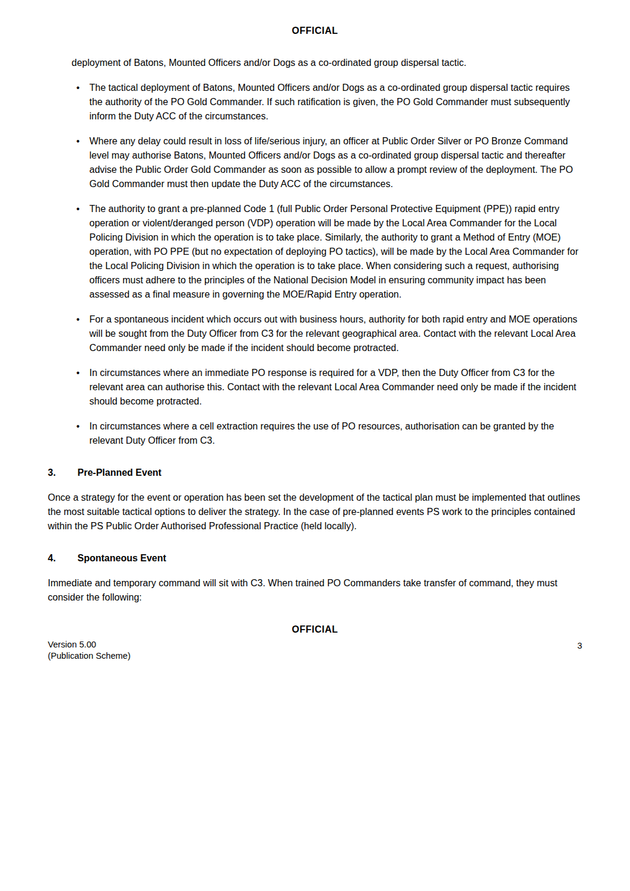OFFICIAL
deployment of Batons, Mounted Officers and/or Dogs as a co-ordinated group dispersal tactic.
The tactical deployment of Batons, Mounted Officers and/or Dogs as a co-ordinated group dispersal tactic requires the authority of the PO Gold Commander. If such ratification is given, the PO Gold Commander must subsequently inform the Duty ACC of the circumstances.
Where any delay could result in loss of life/serious injury, an officer at Public Order Silver or PO Bronze Command level may authorise Batons, Mounted Officers and/or Dogs as a co-ordinated group dispersal tactic and thereafter advise the Public Order Gold Commander as soon as possible to allow a prompt review of the deployment. The PO Gold Commander must then update the Duty ACC of the circumstances.
The authority to grant a pre-planned Code 1 (full Public Order Personal Protective Equipment (PPE)) rapid entry operation or violent/deranged person (VDP) operation will be made by the Local Area Commander for the Local Policing Division in which the operation is to take place. Similarly, the authority to grant a Method of Entry (MOE) operation, with PO PPE (but no expectation of deploying PO tactics), will be made by the Local Area Commander for the Local Policing Division in which the operation is to take place. When considering such a request, authorising officers must adhere to the principles of the National Decision Model in ensuring community impact has been assessed as a final measure in governing the MOE/Rapid Entry operation.
For a spontaneous incident which occurs out with business hours, authority for both rapid entry and MOE operations will be sought from the Duty Officer from C3 for the relevant geographical area. Contact with the relevant Local Area Commander need only be made if the incident should become protracted.
In circumstances where an immediate PO response is required for a VDP, then the Duty Officer from C3 for the relevant area can authorise this. Contact with the relevant Local Area Commander need only be made if the incident should become protracted.
In circumstances where a cell extraction requires the use of PO resources, authorisation can be granted by the relevant Duty Officer from C3.
3. Pre-Planned Event
Once a strategy for the event or operation has been set the development of the tactical plan must be implemented that outlines the most suitable tactical options to deliver the strategy. In the case of pre-planned events PS work to the principles contained within the PS Public Order Authorised Professional Practice (held locally).
4. Spontaneous Event
Immediate and temporary command will sit with C3. When trained PO Commanders take transfer of command, they must consider the following:
OFFICIAL
Version 5.00
(Publication Scheme)
3